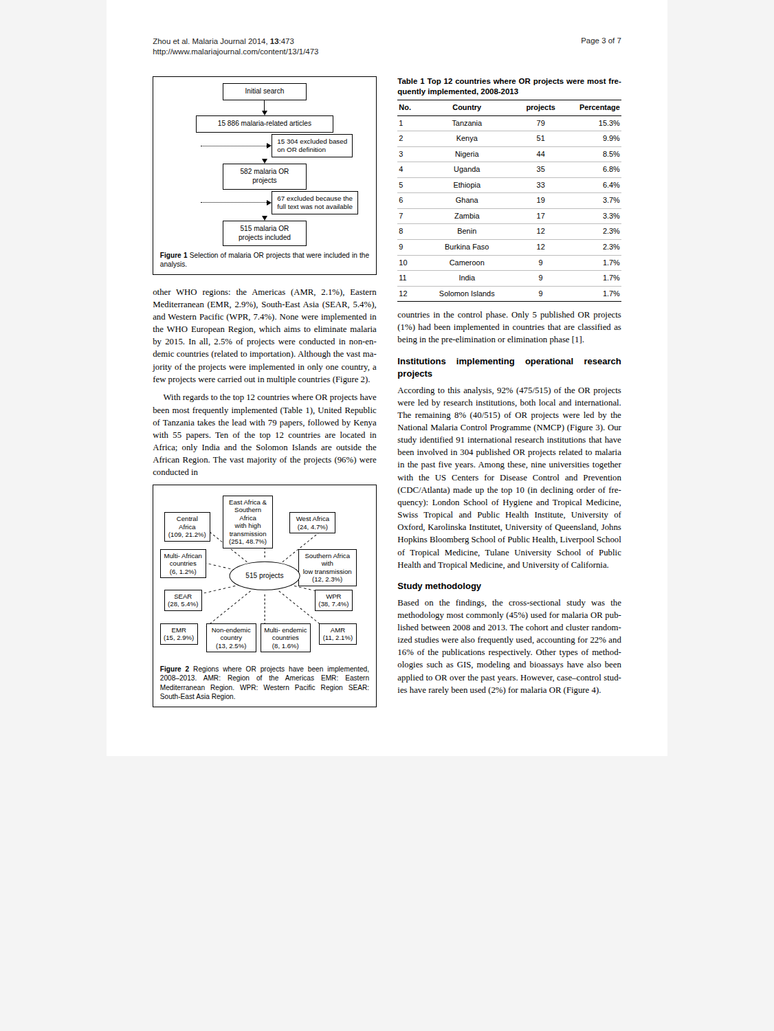Zhou et al. Malaria Journal 2014, 13:473 http://www.malariajournal.com/content/13/1/473
Page 3 of 7
Initial search
15 886 malaria-related articles
15 304 excluded based
on OR definition
582 malaria OR
projects
67 excluded because the
full text was not available
515 malaria OR
projects included
Figure 1 Selection of malaria OR projects that were included in the analysis.
other WHO regions: the Americas (AMR, 2.1%), Eastern Mediterranean (EMR, 2.9%), South-East Asia (SEAR, 5.4%), and Western Pacific (WPR, 7.4%). None were implemented in the WHO European Region, which aims to eliminate malaria by 2015. In all, 2.5% of projects were conducted in non-endemic countries (related to importation). Although the vast majority of the projects were implemented in only one country, a few projects were carried out in multiple countries (Figure 2).
With regards to the top 12 countries where OR projects have been most frequently implemented (Table 1), United Republic of Tanzania takes the lead with 79 papers, followed by Kenya with 55 papers. Ten of the top 12 countries are located in Africa; only India and the Solomon Islands are outside the African Region. The vast majority of the projects (96%) were conducted in
East Africa &
Southern Africa
with high
transmission
(251, 48.7%)
Central Africa
(109, 21.2%)
West Africa
(24, 4.7%)
Southern Africa with
low transmission
(12, 2.3%)
Multi- African
countries
(6, 1.2%)
SEAR
(28, 5.4%)
WPR
(38, 7.4%)
EMR
(15, 2.9%)
Non-endemic
country
(13, 2.5%)
Multi- endemic
countries
(8, 1.6%)
AMR
(11, 2.1%)
515 projects
Figure 2 Regions where OR projects have been implemented, 2008–2013. AMR: Region of the Americas EMR: Eastern Mediterranean Region. WPR: Western Pacific Region SEAR: South-East Asia Region.
Table 1 Top 12 countries where OR projects were most frequently implemented, 2008-2013
| No. | Country | projects | Percentage |
| --- | --- | --- | --- |
| 1 | Tanzania | 79 | 15.3% |
| 2 | Kenya | 51 | 9.9% |
| 3 | Nigeria | 44 | 8.5% |
| 4 | Uganda | 35 | 6.8% |
| 5 | Ethiopia | 33 | 6.4% |
| 6 | Ghana | 19 | 3.7% |
| 7 | Zambia | 17 | 3.3% |
| 8 | Benin | 12 | 2.3% |
| 9 | Burkina Faso | 12 | 2.3% |
| 10 | Cameroon | 9 | 1.7% |
| 11 | India | 9 | 1.7% |
| 12 | Solomon Islands | 9 | 1.7% |
countries in the control phase. Only 5 published OR projects (1%) had been implemented in countries that are classified as being in the pre-elimination or elimination phase [1].
Institutions implementing operational research projects
According to this analysis, 92% (475/515) of the OR projects were led by research institutions, both local and international. The remaining 8% (40/515) of OR projects were led by the National Malaria Control Programme (NMCP) (Figure 3). Our study identified 91 international research institutions that have been involved in 304 published OR projects related to malaria in the past five years. Among these, nine universities together with the US Centers for Disease Control and Prevention (CDC/Atlanta) made up the top 10 (in declining order of frequency): London School of Hygiene and Tropical Medicine, Swiss Tropical and Public Health Institute, University of Oxford, Karolinska Institutet, University of Queensland, Johns Hopkins Bloomberg School of Public Health, Liverpool School of Tropical Medicine, Tulane University School of Public Health and Tropical Medicine, and University of California.
Study methodology
Based on the findings, the cross-sectional study was the methodology most commonly (45%) used for malaria OR published between 2008 and 2013. The cohort and cluster randomized studies were also frequently used, accounting for 22% and 16% of the publications respectively. Other types of methodologies such as GIS, modeling and bioassays have also been applied to OR over the past years. However, case–control studies have rarely been used (2%) for malaria OR (Figure 4).